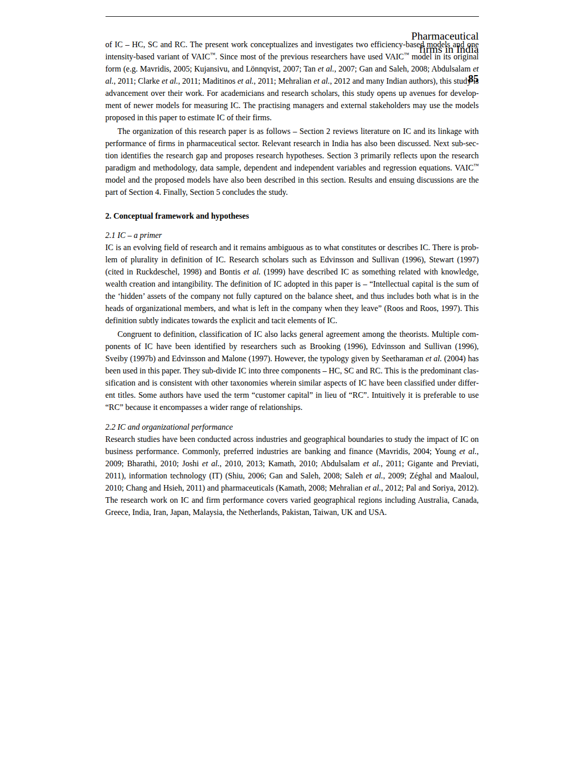Pharmaceutical
firms in India
of IC – HC, SC and RC. The present work conceptualizes and investigates two efficiency-based models and one intensity-based variant of VAIC™. Since most of the previous researchers have used VAIC™ model in its original form (e.g. Mavridis, 2005; Kujansivu, and Lönnqvist, 2007; Tan et al., 2007; Gan and Saleh, 2008; Abdulsalam et al., 2011; Clarke et al., 2011; Maditinos et al., 2011; Mehralian et al., 2012 and many Indian authors), this study is advancement over their work. For academicians and research scholars, this study opens up avenues for development of newer models for measuring IC. The practising managers and external stakeholders may use the models proposed in this paper to estimate IC of their firms.
85
The organization of this research paper is as follows – Section 2 reviews literature on IC and its linkage with performance of firms in pharmaceutical sector. Relevant research in India has also been discussed. Next sub-section identifies the research gap and proposes research hypotheses. Section 3 primarily reflects upon the research paradigm and methodology, data sample, dependent and independent variables and regression equations. VAIC™ model and the proposed models have also been described in this section. Results and ensuing discussions are the part of Section 4. Finally, Section 5 concludes the study.
2. Conceptual framework and hypotheses
2.1 IC – a primer
IC is an evolving field of research and it remains ambiguous as to what constitutes or describes IC. There is problem of plurality in definition of IC. Research scholars such as Edvinsson and Sullivan (1996), Stewart (1997) (cited in Ruckdeschel, 1998) and Bontis et al. (1999) have described IC as something related with knowledge, wealth creation and intangibility. The definition of IC adopted in this paper is – “Intellectual capital is the sum of the ‘hidden’ assets of the company not fully captured on the balance sheet, and thus includes both what is in the heads of organizational members, and what is left in the company when they leave” (Roos and Roos, 1997). This definition subtly indicates towards the explicit and tacit elements of IC.
Congruent to definition, classification of IC also lacks general agreement among the theorists. Multiple components of IC have been identified by researchers such as Brooking (1996), Edvinsson and Sullivan (1996), Sveiby (1997b) and Edvinsson and Malone (1997). However, the typology given by Seetharaman et al. (2004) has been used in this paper. They sub-divide IC into three components – HC, SC and RC. This is the predominant classification and is consistent with other taxonomies wherein similar aspects of IC have been classified under different titles. Some authors have used the term “customer capital” in lieu of “RC”. Intuitively it is preferable to use “RC” because it encompasses a wider range of relationships.
2.2 IC and organizational performance
Research studies have been conducted across industries and geographical boundaries to study the impact of IC on business performance. Commonly, preferred industries are banking and finance (Mavridis, 2004; Young et al., 2009; Bharathi, 2010; Joshi et al., 2010, 2013; Kamath, 2010; Abdulsalam et al., 2011; Gigante and Previati, 2011), information technology (IT) (Shiu, 2006; Gan and Saleh, 2008; Saleh et al., 2009; Zéghal and Maaloul, 2010; Chang and Hsieh, 2011) and pharmaceuticals (Kamath, 2008; Mehralian et al., 2012; Pal and Soriya, 2012). The research work on IC and firm performance covers varied geographical regions including Australia, Canada, Greece, India, Iran, Japan, Malaysia, the Netherlands, Pakistan, Taiwan, UK and USA.